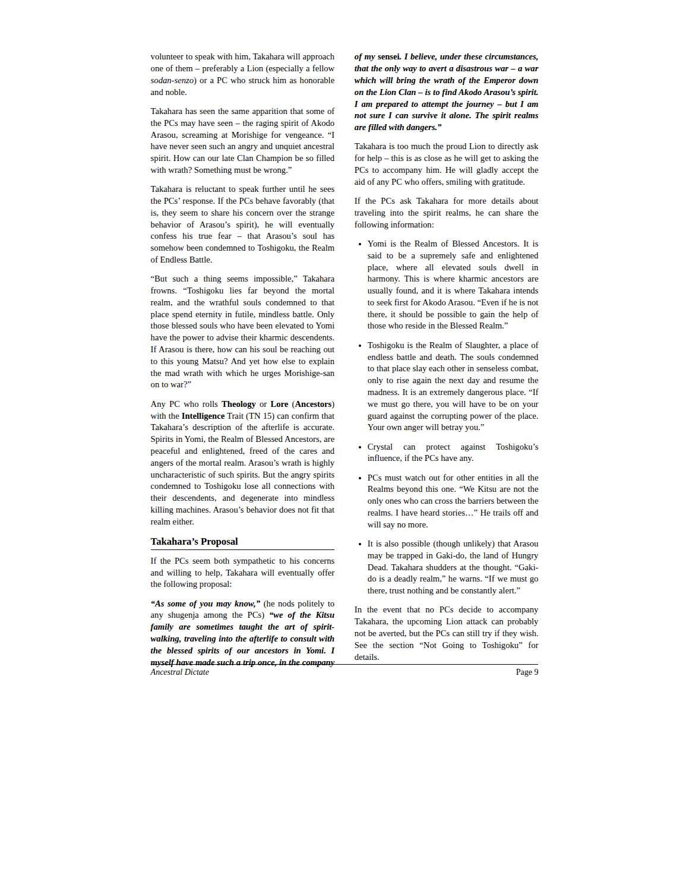volunteer to speak with him, Takahara will approach one of them – preferably a Lion (especially a fellow sodan-senzo) or a PC who struck him as honorable and noble.
Takahara has seen the same apparition that some of the PCs may have seen – the raging spirit of Akodo Arasou, screaming at Morishige for vengeance. “I have never seen such an angry and unquiet ancestral spirit. How can our late Clan Champion be so filled with wrath? Something must be wrong.”
Takahara is reluctant to speak further until he sees the PCs’ response. If the PCs behave favorably (that is, they seem to share his concern over the strange behavior of Arasou’s spirit), he will eventually confess his true fear – that Arasou’s soul has somehow been condemned to Toshigoku, the Realm of Endless Battle.
“But such a thing seems impossible,” Takahara frowns. “Toshigoku lies far beyond the mortal realm, and the wrathful souls condemned to that place spend eternity in futile, mindless battle. Only those blessed souls who have been elevated to Yomi have the power to advise their kharmic descendents. If Arasou is there, how can his soul be reaching out to this young Matsu? And yet how else to explain the mad wrath with which he urges Morishige-san on to war?”
Any PC who rolls Theology or Lore (Ancestors) with the Intelligence Trait (TN 15) can confirm that Takahara’s description of the afterlife is accurate. Spirits in Yomi, the Realm of Blessed Ancestors, are peaceful and enlightened, freed of the cares and angers of the mortal realm. Arasou’s wrath is highly uncharacteristic of such spirits. But the angry spirits condemned to Toshigoku lose all connections with their descendents, and degenerate into mindless killing machines. Arasou’s behavior does not fit that realm either.
Takahara’s Proposal
If the PCs seem both sympathetic to his concerns and willing to help, Takahara will eventually offer the following proposal:
“As some of you may know,” (he nods politely to any shugenja among the PCs) “we of the Kitsu family are sometimes taught the art of spirit-walking, traveling into the afterlife to consult with the blessed spirits of our ancestors in Yomi. I myself have made such a trip once, in the company of my sensei. I believe, under these circumstances, that the only way to avert a disastrous war – a war which will bring the wrath of the Emperor down on the Lion Clan – is to find Akodo Arasou’s spirit. I am prepared to attempt the journey – but I am not sure I can survive it alone. The spirit realms are filled with dangers.”
Takahara is too much the proud Lion to directly ask for help – this is as close as he will get to asking the PCs to accompany him. He will gladly accept the aid of any PC who offers, smiling with gratitude.
If the PCs ask Takahara for more details about traveling into the spirit realms, he can share the following information:
Yomi is the Realm of Blessed Ancestors. It is said to be a supremely safe and enlightened place, where all elevated souls dwell in harmony. This is where kharmic ancestors are usually found, and it is where Takahara intends to seek first for Akodo Arasou. “Even if he is not there, it should be possible to gain the help of those who reside in the Blessed Realm.”
Toshigoku is the Realm of Slaughter, a place of endless battle and death. The souls condemned to that place slay each other in senseless combat, only to rise again the next day and resume the madness. It is an extremely dangerous place. “If we must go there, you will have to be on your guard against the corrupting power of the place. Your own anger will betray you.”
Crystal can protect against Toshigoku’s influence, if the PCs have any.
PCs must watch out for other entities in all the Realms beyond this one. “We Kitsu are not the only ones who can cross the barriers between the realms. I have heard stories…” He trails off and will say no more.
It is also possible (though unlikely) that Arasou may be trapped in Gaki-do, the land of Hungry Dead. Takahara shudders at the thought. “Gaki-do is a deadly realm,” he warns. “If we must go there, trust nothing and be constantly alert.”
In the event that no PCs decide to accompany Takahara, the upcoming Lion attack can probably not be averted, but the PCs can still try if they wish. See the section “Not Going to Toshigoku” for details.
Ancestral Dictate Page 9